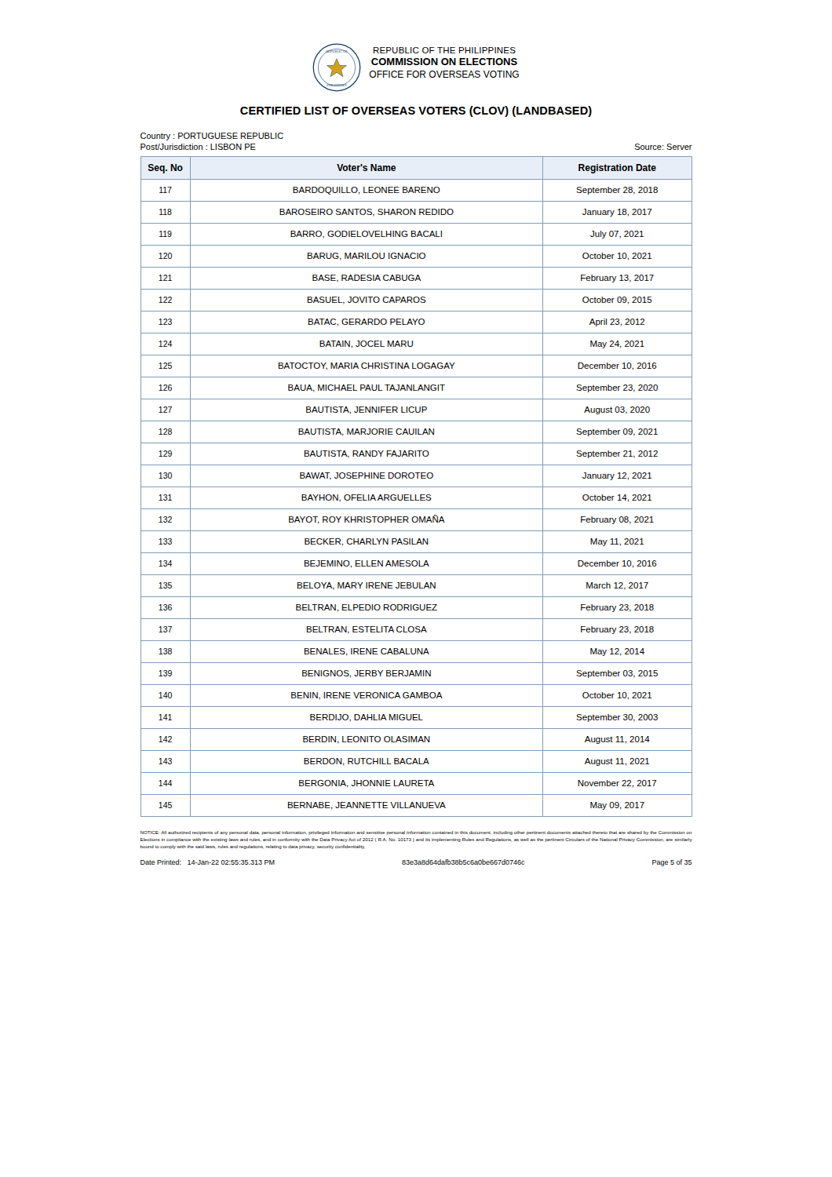REPUBLIC OF THE PHILIPPINES
COMMISSION ON ELECTIONS
OFFICE FOR OVERSEAS VOTING
CERTIFIED LIST OF OVERSEAS VOTERS (CLOV) (LANDBASED)
Country : PORTUGUESE REPUBLIC
Post/Jurisdiction : LISBON PE Source: Server
| Seq. No | Voter's Name | Registration Date |
| --- | --- | --- |
| 117 | BARDOQUILLO, LEONEE BARENO | September 28, 2018 |
| 118 | BAROSEIRO SANTOS, SHARON REDIDO | January 18, 2017 |
| 119 | BARRO, GODIELOVELHING BACALI | July 07, 2021 |
| 120 | BARUG, MARILOU IGNACIO | October 10, 2021 |
| 121 | BASE, RADESIA CABUGA | February 13, 2017 |
| 122 | BASUEL, JOVITO CAPAROS | October 09, 2015 |
| 123 | BATAC, GERARDO PELAYO | April 23, 2012 |
| 124 | BATAIN, JOCEL MARU | May 24, 2021 |
| 125 | BATOCTOY, MARIA CHRISTINA LOGAGAY | December 10, 2016 |
| 126 | BAUA, MICHAEL PAUL TAJANLANGIT | September 23, 2020 |
| 127 | BAUTISTA, JENNIFER LICUP | August 03, 2020 |
| 128 | BAUTISTA, MARJORIE CAUILAN | September 09, 2021 |
| 129 | BAUTISTA, RANDY FAJARITO | September 21, 2012 |
| 130 | BAWAT, JOSEPHINE DOROTEO | January 12, 2021 |
| 131 | BAYHON, OFELIA ARGUELLES | October 14, 2021 |
| 132 | BAYOT, ROY KHRISTOPHER OMAÑA | February 08, 2021 |
| 133 | BECKER, CHARLYN PASILAN | May 11, 2021 |
| 134 | BEJEMINO, ELLEN AMESOLA | December 10, 2016 |
| 135 | BELOYA, MARY IRENE JEBULAN | March 12, 2017 |
| 136 | BELTRAN, ELPEDIO RODRIGUEZ | February 23, 2018 |
| 137 | BELTRAN, ESTELITA CLOSA | February 23, 2018 |
| 138 | BENALES, IRENE CABALUNA | May 12, 2014 |
| 139 | BENIGNOS, JERBY BERJAMIN | September 03, 2015 |
| 140 | BENIN, IRENE VERONICA GAMBOA | October 10, 2021 |
| 141 | BERDIJO, DAHLIA MIGUEL | September 30, 2003 |
| 142 | BERDIN, LEONITO OLASIMAN | August 11, 2014 |
| 143 | BERDON, RUTCHILL BACALA | August 11, 2021 |
| 144 | BERGONIA, JHONNIE LAURETA | November 22, 2017 |
| 145 | BERNABE, JEANNETTE VILLANUEVA | May 09, 2017 |
NOTICE: All authorized recipients of any personal data, personal information, privileged information and sensitive personal information contained in this document. including other pertinent documents attached thereto that are shared by the Commission on Elections in compliance with the existing laws and rules, and in conformity with the Data Privacy Act of 2012 ( R.A. No. 10173 ) and its implementing Rules and Regulations, as well as the pertinent Circulars of the National Privacy Commission, are similarly bound to comply with the said laws, rules and regulations, relating to data privacy, security confidentiality,
Date Printed: 14-Jan-22 02:55:35.313 PM
83e3a8d64dafb38b5c6a0be667d0746c
Page 5 of 35